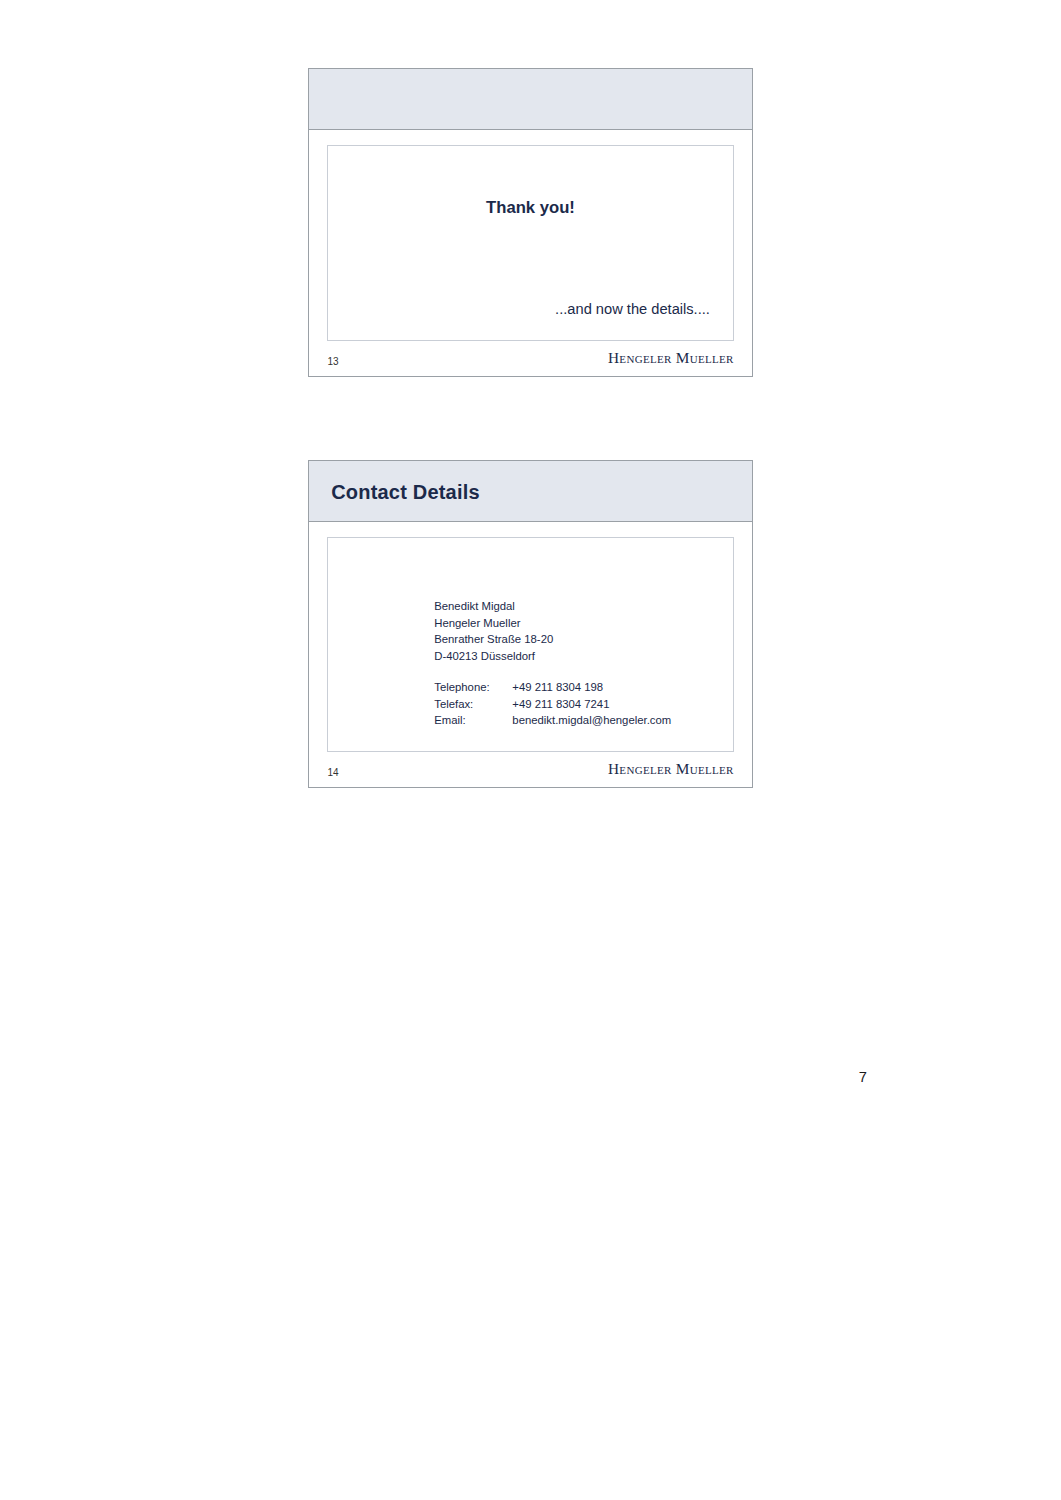Thank you!
...and now the details....
13 Hengeler Mueller
Contact Details
Benedikt Migdal
Hengeler Mueller
Benrather Straße 18-20
D-40213 Düsseldorf
| Telephone: | +49 211 8304 198 |
| Telefax: | +49 211 8304 7241 |
| Email: | benedikt.migdal@hengeler.com |
14 Hengeler Mueller
7